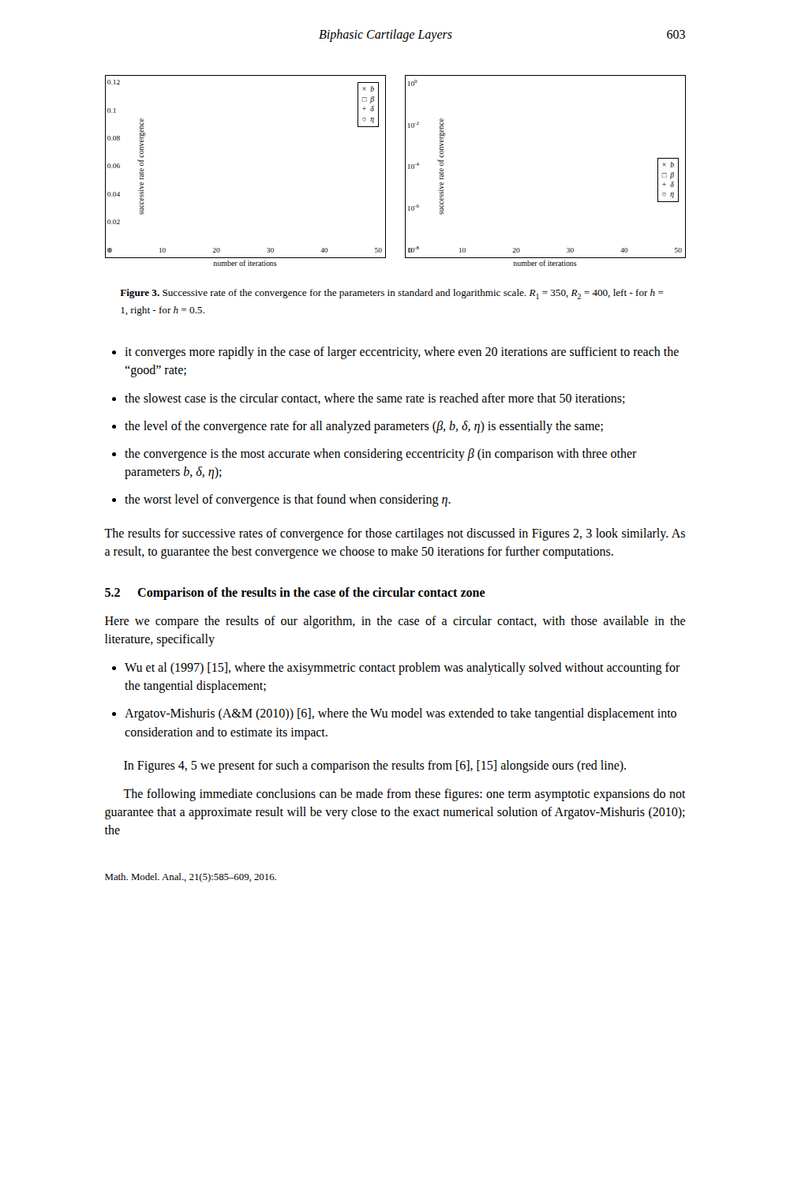Biphasic Cartilage Layers 603
successive rate of convergence
0.12 0.1 0.08 0.06 0.04 0.02 0
01020304050
×b
□β
+δ
○η
number of iterations
successive rate of convergence
100 10-2 10-4 10-6 10-8
01020304050
×b
□β
+δ
○η
number of iterations
Figure 3. Successive rate of the convergence for the parameters in standard and logarithmic scale. R 1 = 350, R 2 = 400, left - for h = 1, right - for h = 0.5.
it converges more rapidly in the case of larger eccentricity, where even 20 iterations are sufficient to reach the “good” rate;
the slowest case is the circular contact, where the same rate is reached after more that 50 iterations;
the level of the convergence rate for all analyzed parameters (β, b, δ, η) is essentially the same;
the convergence is the most accurate when considering eccentricity β (in comparison with three other parameters b, δ, η);
the worst level of convergence is that found when considering η.
The results for successive rates of convergence for those cartilages not discussed in Figures 2, 3 look similarly. As a result, to guarantee the best convergence we choose to make 50 iterations for further computations.
5.2 Comparison of the results in the case of the circular contact zone
Here we compare the results of our algorithm, in the case of a circular contact, with those available in the literature, specifically
Wu et al (1997) [15], where the axisymmetric contact problem was analytically solved without accounting for the tangential displacement;
Argatov-Mishuris (A&M (2010)) [6], where the Wu model was extended to take tangential displacement into consideration and to estimate its impact.
In Figures 4, 5 we present for such a comparison the results from [6], [15] alongside ours (red line).
The following immediate conclusions can be made from these figures: one term asymptotic expansions do not guarantee that a approximate result will be very close to the exact numerical solution of Argatov-Mishuris (2010); the
Math. Model. Anal., 21(5):585–609, 2016.